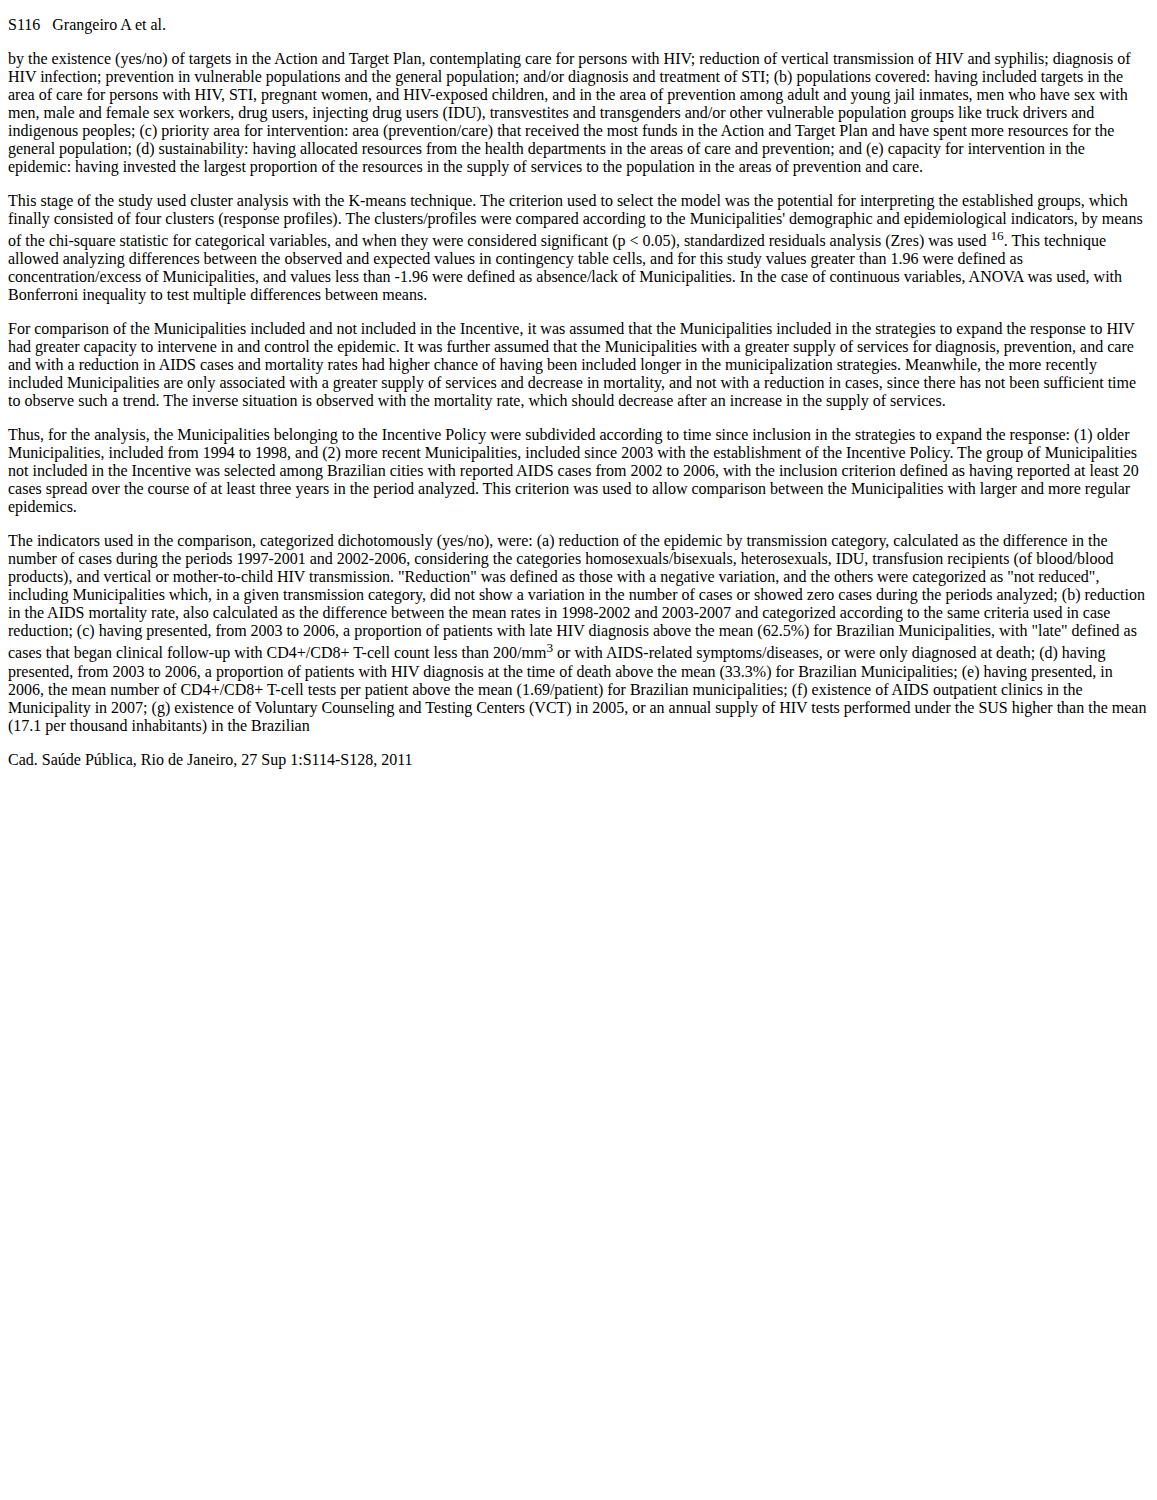S116 Grangeiro A et al.
by the existence (yes/no) of targets in the Action and Target Plan, contemplating care for persons with HIV; reduction of vertical transmission of HIV and syphilis; diagnosis of HIV infection; prevention in vulnerable populations and the general population; and/or diagnosis and treatment of STI; (b) populations covered: having included targets in the area of care for persons with HIV, STI, pregnant women, and HIV-exposed children, and in the area of prevention among adult and young jail inmates, men who have sex with men, male and female sex workers, drug users, injecting drug users (IDU), transvestites and transgenders and/or other vulnerable population groups like truck drivers and indigenous peoples; (c) priority area for intervention: area (prevention/care) that received the most funds in the Action and Target Plan and have spent more resources for the general population; (d) sustainability: having allocated resources from the health departments in the areas of care and prevention; and (e) capacity for intervention in the epidemic: having invested the largest proportion of the resources in the supply of services to the population in the areas of prevention and care.
This stage of the study used cluster analysis with the K-means technique. The criterion used to select the model was the potential for interpreting the established groups, which finally consisted of four clusters (response profiles). The clusters/profiles were compared according to the Municipalities' demographic and epidemiological indicators, by means of the chi-square statistic for categorical variables, and when they were considered significant (p < 0.05), standardized residuals analysis (Zres) was used 16. This technique allowed analyzing differences between the observed and expected values in contingency table cells, and for this study values greater than 1.96 were defined as concentration/excess of Municipalities, and values less than -1.96 were defined as absence/lack of Municipalities. In the case of continuous variables, ANOVA was used, with Bonferroni inequality to test multiple differences between means.
For comparison of the Municipalities included and not included in the Incentive, it was assumed that the Municipalities included in the strategies to expand the response to HIV had greater capacity to intervene in and control the epidemic. It was further assumed that the Municipalities with a greater supply of services for diagnosis, prevention, and care and with a reduction in AIDS cases and mortality rates had higher chance of having been included longer in the municipalization strategies. Meanwhile, the more recently included Municipalities are only associated with a greater supply of services and decrease in mortality, and not with a reduction in cases, since there has not been sufficient time to observe such a trend. The inverse situation is observed with the mortality rate, which should decrease after an increase in the supply of services.
Thus, for the analysis, the Municipalities belonging to the Incentive Policy were subdivided according to time since inclusion in the strategies to expand the response: (1) older Municipalities, included from 1994 to 1998, and (2) more recent Municipalities, included since 2003 with the establishment of the Incentive Policy. The group of Municipalities not included in the Incentive was selected among Brazilian cities with reported AIDS cases from 2002 to 2006, with the inclusion criterion defined as having reported at least 20 cases spread over the course of at least three years in the period analyzed. This criterion was used to allow comparison between the Municipalities with larger and more regular epidemics.
The indicators used in the comparison, categorized dichotomously (yes/no), were: (a) reduction of the epidemic by transmission category, calculated as the difference in the number of cases during the periods 1997-2001 and 2002-2006, considering the categories homosexuals/bisexuals, heterosexuals, IDU, transfusion recipients (of blood/blood products), and vertical or mother-to-child HIV transmission. "Reduction" was defined as those with a negative variation, and the others were categorized as "not reduced", including Municipalities which, in a given transmission category, did not show a variation in the number of cases or showed zero cases during the periods analyzed; (b) reduction in the AIDS mortality rate, also calculated as the difference between the mean rates in 1998-2002 and 2003-2007 and categorized according to the same criteria used in case reduction; (c) having presented, from 2003 to 2006, a proportion of patients with late HIV diagnosis above the mean (62.5%) for Brazilian Municipalities, with "late" defined as cases that began clinical follow-up with CD4+/CD8+ T-cell count less than 200/mm3 or with AIDS-related symptoms/diseases, or were only diagnosed at death; (d) having presented, from 2003 to 2006, a proportion of patients with HIV diagnosis at the time of death above the mean (33.3%) for Brazilian Municipalities; (e) having presented, in 2006, the mean number of CD4+/CD8+ T-cell tests per patient above the mean (1.69/patient) for Brazilian municipalities; (f) existence of AIDS outpatient clinics in the Municipality in 2007; (g) existence of Voluntary Counseling and Testing Centers (VCT) in 2005, or an annual supply of HIV tests performed under the SUS higher than the mean (17.1 per thousand inhabitants) in the Brazilian
Cad. Saúde Pública, Rio de Janeiro, 27 Sup 1:S114-S128, 2011